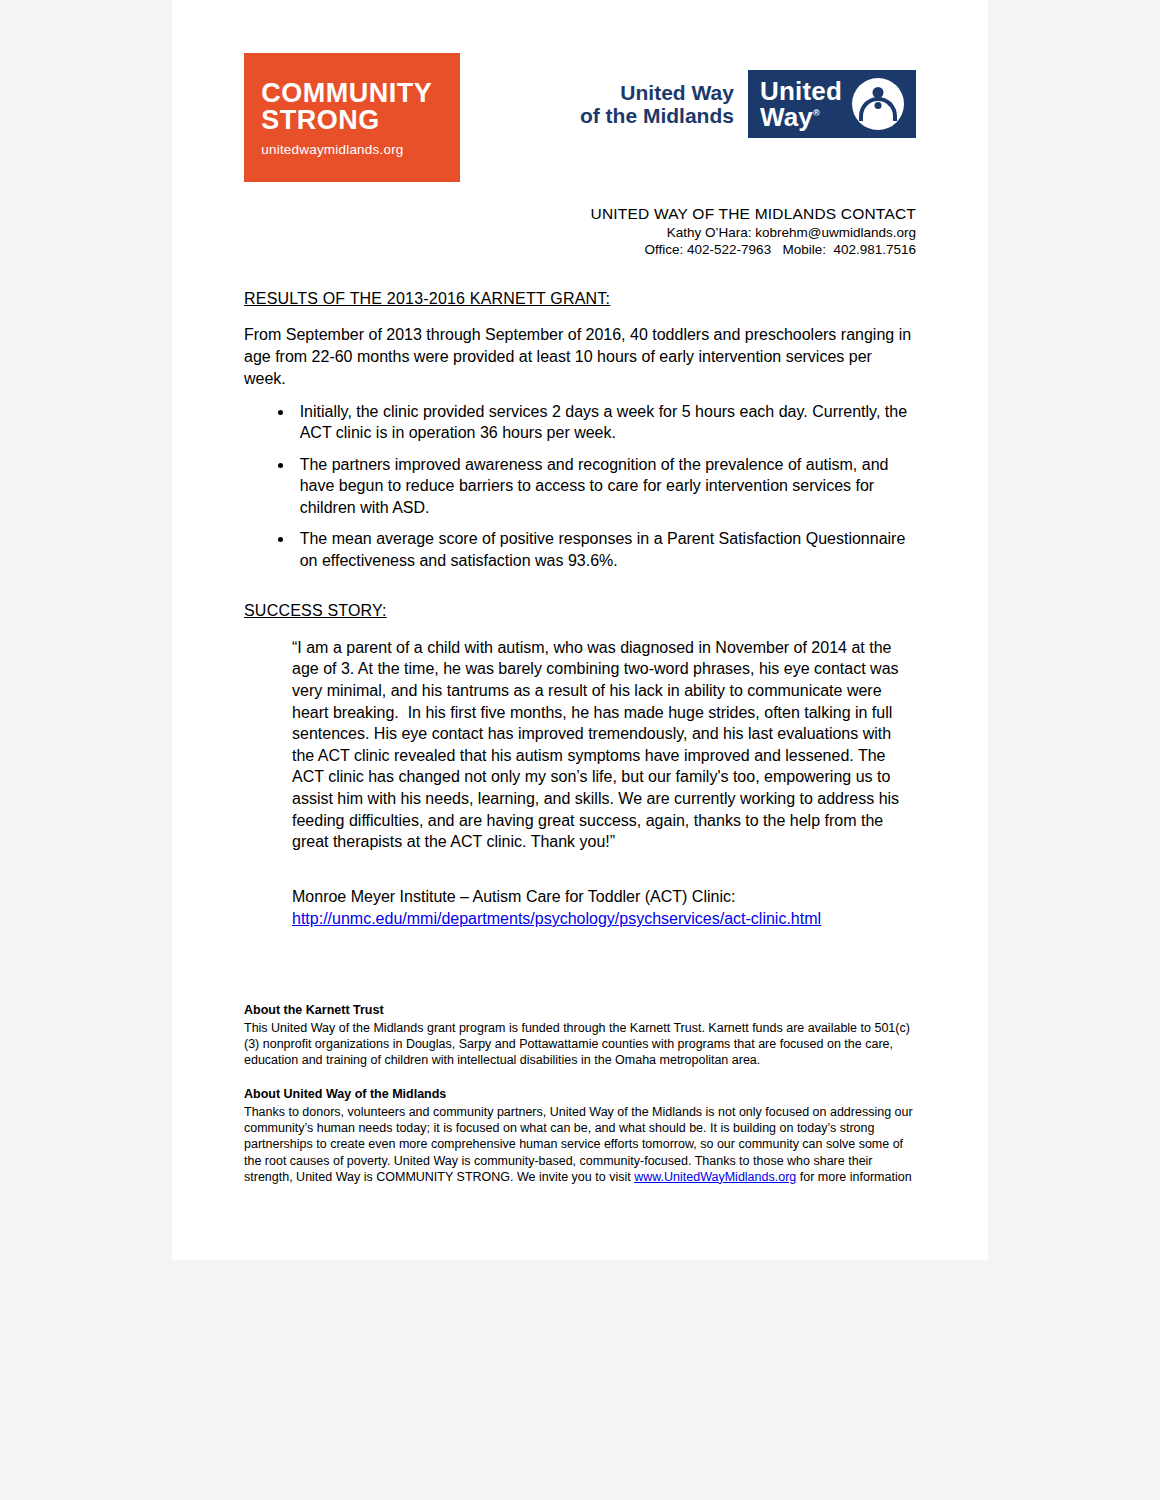Community Strong unitedwaymidlands.org
United Way of the Midlands
United Way®
UNITED WAY OF THE MIDLANDS CONTACT
Kathy O’Hara: kobrehm@uwmidlands.org
Office: 402-522-7963 Mobile: 402.981.7516
RESULTS OF THE 2013-2016 KARNETT GRANT:
From September of 2013 through September of 2016, 40 toddlers and preschoolers ranging in age from 22-60 months were provided at least 10 hours of early intervention services per week.
Initially, the clinic provided services 2 days a week for 5 hours each day. Currently, the ACT clinic is in operation 36 hours per week.
The partners improved awareness and recognition of the prevalence of autism, and have begun to reduce barriers to access to care for early intervention services for children with ASD.
The mean average score of positive responses in a Parent Satisfaction Questionnaire on effectiveness and satisfaction was 93.6%.
SUCCESS STORY:
“I am a parent of a child with autism, who was diagnosed in November of 2014 at the age of 3. At the time, he was barely combining two-word phrases, his eye contact was very minimal, and his tantrums as a result of his lack in ability to communicate were heart breaking. In his first five months, he has made huge strides, often talking in full sentences. His eye contact has improved tremendously, and his last evaluations with the ACT clinic revealed that his autism symptoms have improved and lessened. The ACT clinic has changed not only my son’s life, but our family's too, empowering us to assist him with his needs, learning, and skills. We are currently working to address his feeding difficulties, and are having great success, again, thanks to the help from the great therapists at the ACT clinic. Thank you!”
Monroe Meyer Institute – Autism Care for Toddler (ACT) Clinic:
http://unmc.edu/mmi/departments/psychology/psychservices/act-clinic.html
About the Karnett Trust
This United Way of the Midlands grant program is funded through the Karnett Trust. Karnett funds are available to 501(c)(3) nonprofit organizations in Douglas, Sarpy and Pottawattamie counties with programs that are focused on the care, education and training of children with intellectual disabilities in the Omaha metropolitan area.
About United Way of the Midlands
Thanks to donors, volunteers and community partners, United Way of the Midlands is not only focused on addressing our community’s human needs today; it is focused on what can be, and what should be. It is building on today’s strong partnerships to create even more comprehensive human service efforts tomorrow, so our community can solve some of the root causes of poverty. United Way is community-based, community-focused. Thanks to those who share their strength, United Way is COMMUNITY STRONG. We invite you to visit www.UnitedWayMidlands.org for more information